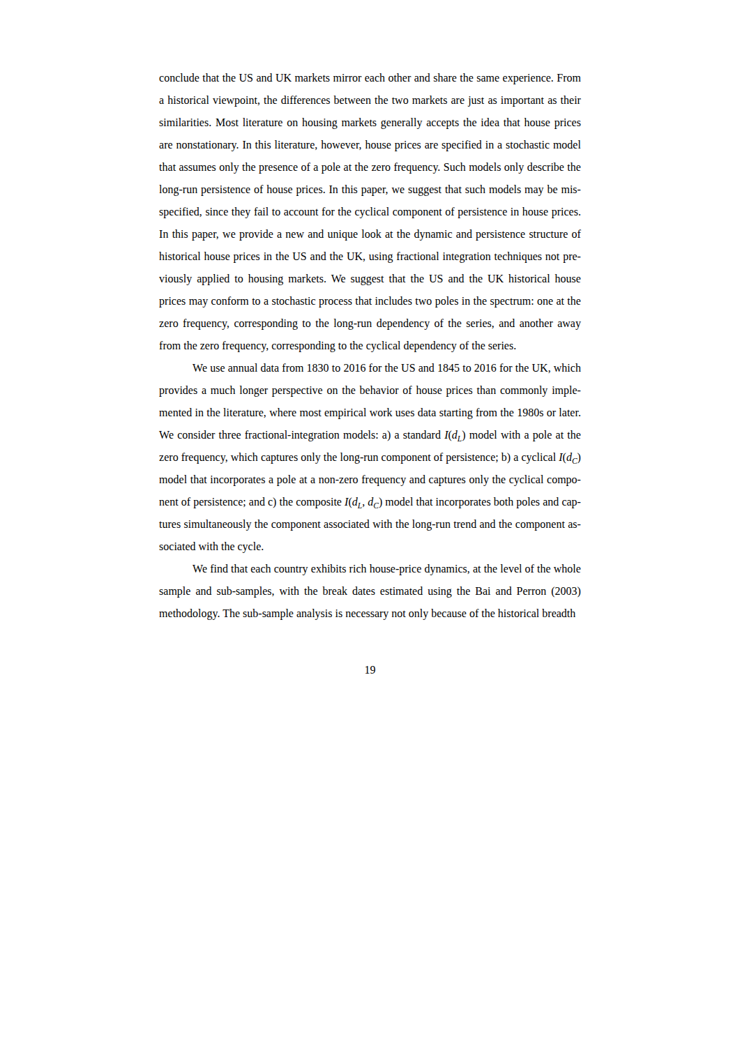conclude that the US and UK markets mirror each other and share the same experience. From a historical viewpoint, the differences between the two markets are just as important as their similarities. Most literature on housing markets generally accepts the idea that house prices are nonstationary. In this literature, however, house prices are specified in a stochastic model that assumes only the presence of a pole at the zero frequency. Such models only describe the long-run persistence of house prices. In this paper, we suggest that such models may be misspecified, since they fail to account for the cyclical component of persistence in house prices. In this paper, we provide a new and unique look at the dynamic and persistence structure of historical house prices in the US and the UK, using fractional integration techniques not previously applied to housing markets. We suggest that the US and the UK historical house prices may conform to a stochastic process that includes two poles in the spectrum: one at the zero frequency, corresponding to the long-run dependency of the series, and another away from the zero frequency, corresponding to the cyclical dependency of the series.
We use annual data from 1830 to 2016 for the US and 1845 to 2016 for the UK, which provides a much longer perspective on the behavior of house prices than commonly implemented in the literature, where most empirical work uses data starting from the 1980s or later. We consider three fractional-integration models: a) a standard I(dL) model with a pole at the zero frequency, which captures only the long-run component of persistence; b) a cyclical I(dC) model that incorporates a pole at a non-zero frequency and captures only the cyclical component of persistence; and c) the composite I(dL, dC) model that incorporates both poles and captures simultaneously the component associated with the long-run trend and the component associated with the cycle.
We find that each country exhibits rich house-price dynamics, at the level of the whole sample and sub-samples, with the break dates estimated using the Bai and Perron (2003) methodology. The sub-sample analysis is necessary not only because of the historical breadth
19